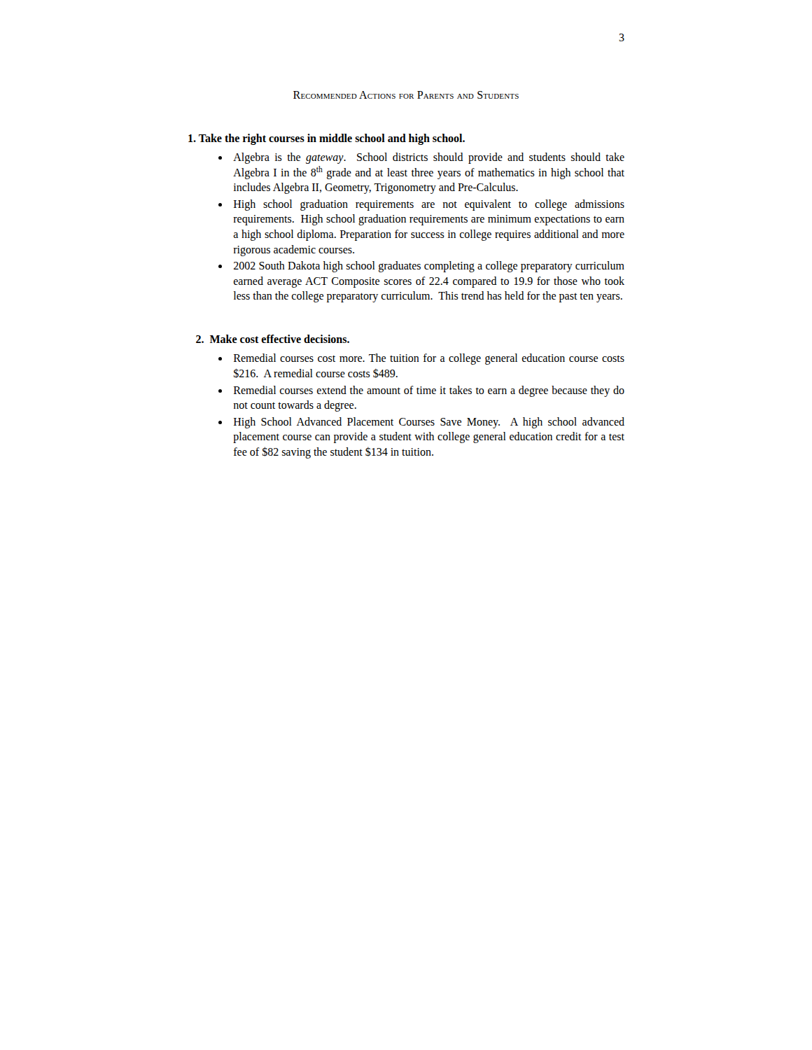3
Recommended Actions for Parents and Students
1. Take the right courses in middle school and high school.
Algebra is the gateway. School districts should provide and students should take Algebra I in the 8th grade and at least three years of mathematics in high school that includes Algebra II, Geometry, Trigonometry and Pre-Calculus.
High school graduation requirements are not equivalent to college admissions requirements. High school graduation requirements are minimum expectations to earn a high school diploma. Preparation for success in college requires additional and more rigorous academic courses.
2002 South Dakota high school graduates completing a college preparatory curriculum earned average ACT Composite scores of 22.4 compared to 19.9 for those who took less than the college preparatory curriculum. This trend has held for the past ten years.
2. Make cost effective decisions.
Remedial courses cost more. The tuition for a college general education course costs $216. A remedial course costs $489.
Remedial courses extend the amount of time it takes to earn a degree because they do not count towards a degree.
High School Advanced Placement Courses Save Money. A high school advanced placement course can provide a student with college general education credit for a test fee of $82 saving the student $134 in tuition.